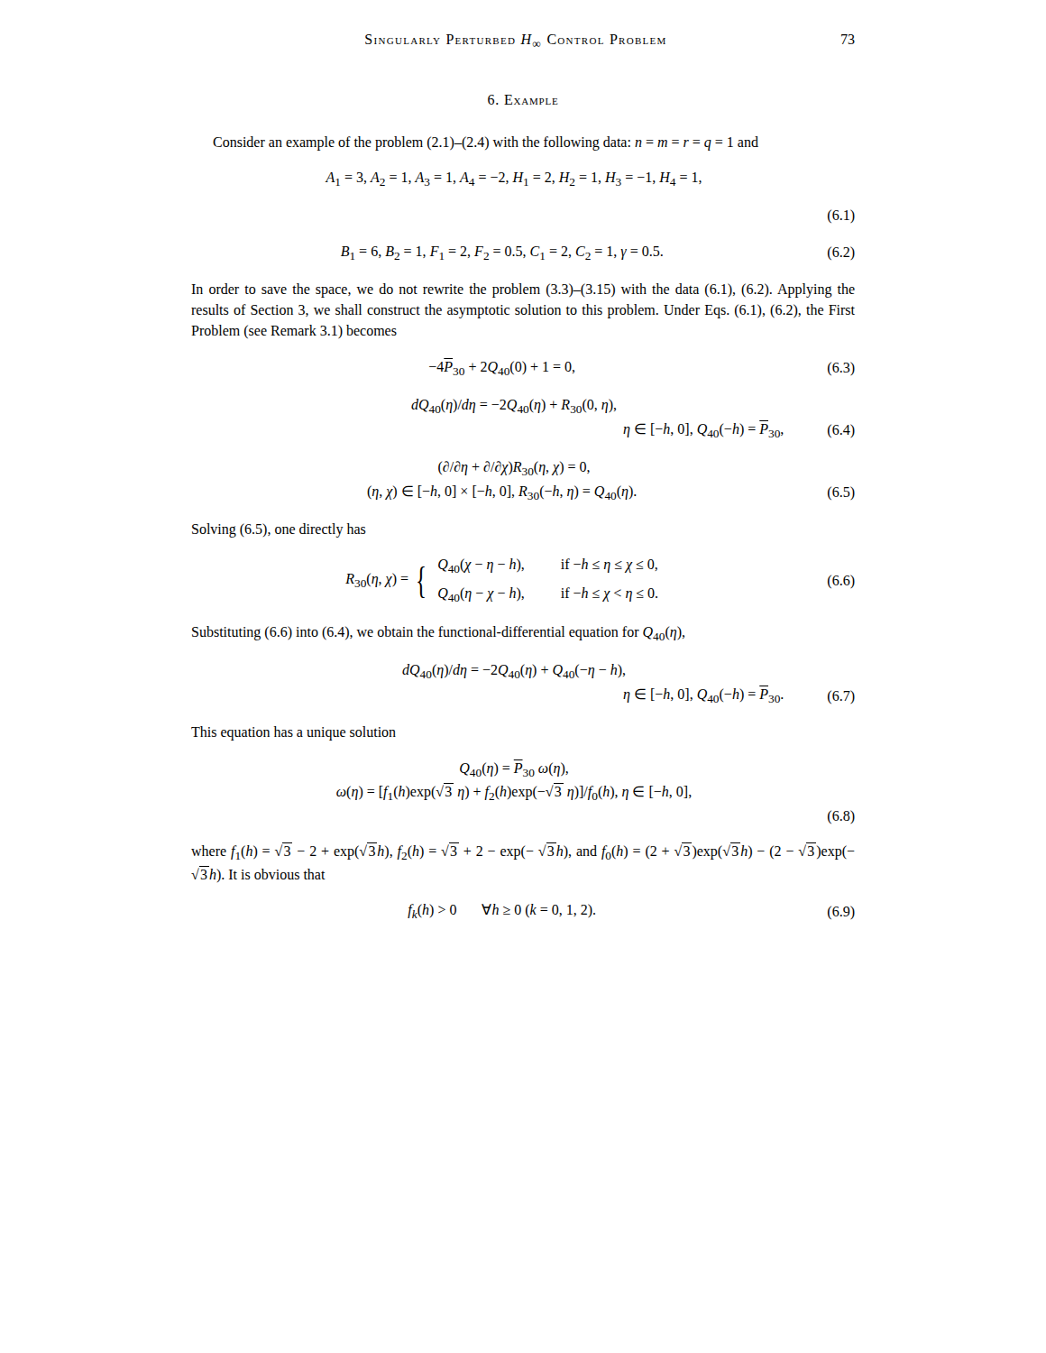Singularly Perturbed H∞ Control Problem 73
6. Example
Consider an example of the problem (2.1)–(2.4) with the following data: n = m = r = q = 1 and
A1 = 3, A2 = 1, A3 = 1, A4 = −2, H1 = 2, H2 = 1, H3 = −1, H4 = 1,
(6.1)
B1 = 6, B2 = 1, F1 = 2, F2 = 0.5, C1 = 2, C2 = 1, γ = 0.5.
(6.2)
In order to save the space, we do not rewrite the problem (3.3)–(3.15) with the data (6.1), (6.2). Applying the results of Section 3, we shall construct the asymptotic solution to this problem. Under Eqs. (6.1), (6.2), the First Problem (see Remark 3.1) becomes
−4P30 + 2Q40(0) + 1 = 0,
(6.3)
dQ40(η)/dη = −2Q40(η) + R30(0, η),
η ∈ [−h, 0], Q40(−h) = P30,
(6.4)
(∂/∂η + ∂/∂χ)R30(η, χ) = 0,
(η, χ) ∈ [−h, 0] × [−h, 0], R30(−h, η) = Q40(η).
(6.5)
Solving (6.5), one directly has
R30(η, χ) = { Q40(χ − η − h), if −h ≤ η ≤ χ ≤ 0, Q40(η − χ − h), if −h ≤ χ < η ≤ 0.
(6.6)
Substituting (6.6) into (6.4), we obtain the functional-differential equation for Q40(η),
dQ40(η)/dη = −2Q40(η) + Q40(−η − h),
η ∈ [−h, 0], Q40(−h) = P30.
(6.7)
This equation has a unique solution
Q40(η) = P30 ω(η),
ω(η) = [f1(h)exp(√3 η) + f2(h)exp(−√3 η)]/f0(h), η ∈ [−h, 0],
(6.8)
where f1(h) = √3 − 2 + exp(√3 h), f2(h) = √3 + 2 − exp(− √3 h), and f0(h) = (2 + √3)exp(√3 h) − (2 − √3)exp(− √3 h). It is obvious that
fk(h) > 0 ∀h ≥ 0 (k = 0, 1, 2).
(6.9)